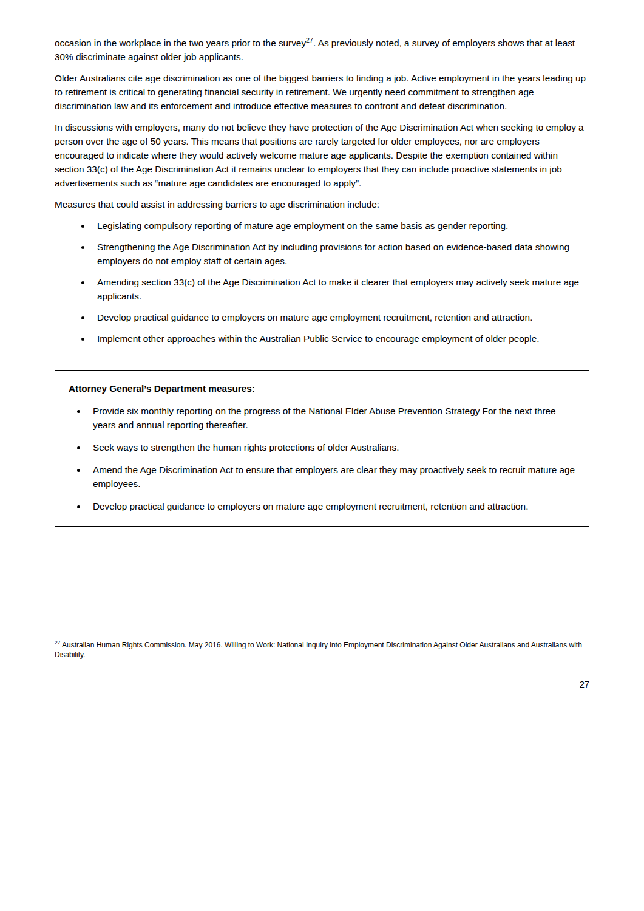occasion in the workplace in the two years prior to the survey27. As previously noted, a survey of employers shows that at least 30% discriminate against older job applicants.
Older Australians cite age discrimination as one of the biggest barriers to finding a job. Active employment in the years leading up to retirement is critical to generating financial security in retirement. We urgently need commitment to strengthen age discrimination law and its enforcement and introduce effective measures to confront and defeat discrimination.
In discussions with employers, many do not believe they have protection of the Age Discrimination Act when seeking to employ a person over the age of 50 years. This means that positions are rarely targeted for older employees, nor are employers encouraged to indicate where they would actively welcome mature age applicants. Despite the exemption contained within section 33(c) of the Age Discrimination Act it remains unclear to employers that they can include proactive statements in job advertisements such as “mature age candidates are encouraged to apply”.
Measures that could assist in addressing barriers to age discrimination include:
Legislating compulsory reporting of mature age employment on the same basis as gender reporting.
Strengthening the Age Discrimination Act by including provisions for action based on evidence-based data showing employers do not employ staff of certain ages.
Amending section 33(c) of the Age Discrimination Act to make it clearer that employers may actively seek mature age applicants.
Develop practical guidance to employers on mature age employment recruitment, retention and attraction.
Implement other approaches within the Australian Public Service to encourage employment of older people.
Attorney General’s Department measures:
Provide six monthly reporting on the progress of the National Elder Abuse Prevention Strategy For the next three years and annual reporting thereafter.
Seek ways to strengthen the human rights protections of older Australians.
Amend the Age Discrimination Act to ensure that employers are clear they may proactively seek to recruit mature age employees.
Develop practical guidance to employers on mature age employment recruitment, retention and attraction.
27 Australian Human Rights Commission. May 2016. Willing to Work: National Inquiry into Employment Discrimination Against Older Australians and Australians with Disability.
27